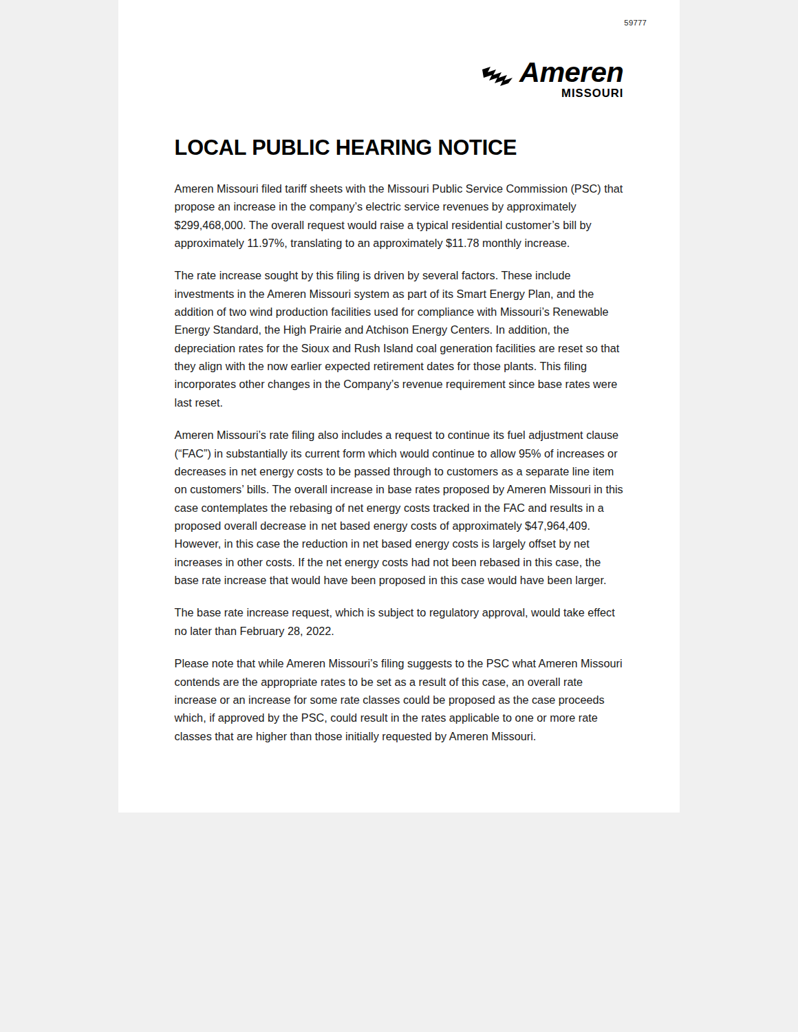59777
Ameren
MISSOURI
LOCAL PUBLIC HEARING NOTICE
Ameren Missouri filed tariff sheets with the Missouri Public Service Commission (PSC) that propose an increase in the company’s electric service revenues by approximately $299,468,000. The overall request would raise a typical residential customer’s bill by approximately 11.97%, translating to an approximately $11.78 monthly increase.
The rate increase sought by this filing is driven by several factors. These include investments in the Ameren Missouri system as part of its Smart Energy Plan, and the addition of two wind production facilities used for compliance with Missouri’s Renewable Energy Standard, the High Prairie and Atchison Energy Centers. In addition, the depreciation rates for the Sioux and Rush Island coal generation facilities are reset so that they align with the now earlier expected retirement dates for those plants. This filing incorporates other changes in the Company’s revenue requirement since base rates were last reset.
Ameren Missouri’s rate filing also includes a request to continue its fuel adjustment clause (“FAC”) in substantially its current form which would continue to allow 95% of increases or decreases in net energy costs to be passed through to customers as a separate line item on customers’ bills. The overall increase in base rates proposed by Ameren Missouri in this case contemplates the rebasing of net energy costs tracked in the FAC and results in a proposed overall decrease in net based energy costs of approximately $47,964,409. However, in this case the reduction in net based energy costs is largely offset by net increases in other costs. If the net energy costs had not been rebased in this case, the base rate increase that would have been proposed in this case would have been larger.
The base rate increase request, which is subject to regulatory approval, would take effect no later than February 28, 2022.
Please note that while Ameren Missouri’s filing suggests to the PSC what Ameren Missouri contends are the appropriate rates to be set as a result of this case, an overall rate increase or an increase for some rate classes could be proposed as the case proceeds which, if approved by the PSC, could result in the rates applicable to one or more rate classes that are higher than those initially requested by Ameren Missouri.